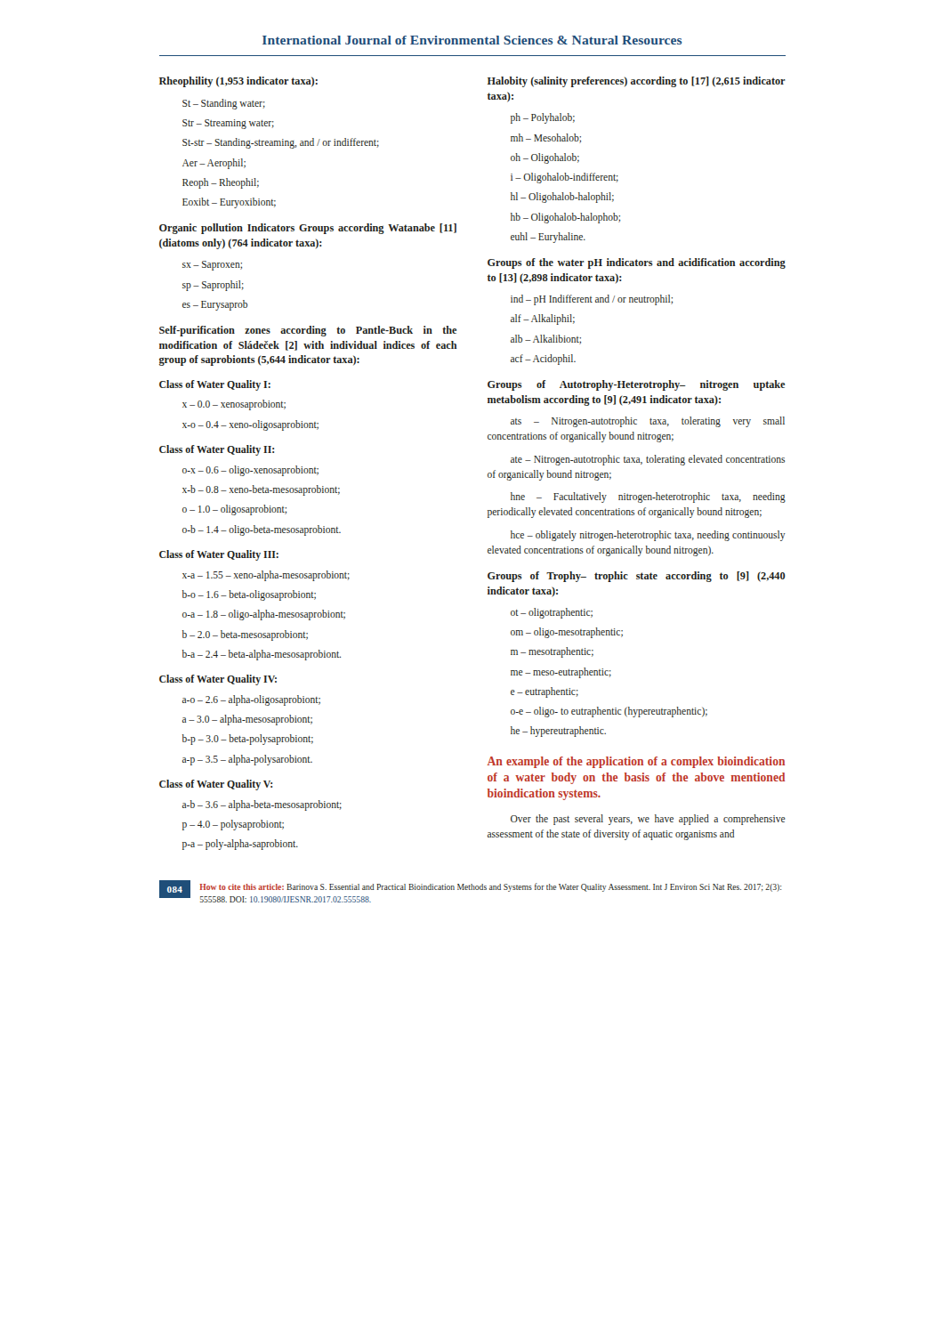International Journal of Environmental Sciences & Natural Resources
Rheophility (1,953 indicator taxa):
St – Standing water;
Str – Streaming water;
St-str – Standing-streaming, and / or indifferent;
Aer – Aerophil;
Reoph – Rheophil;
Eoxibt – Euryoxibiont;
Organic pollution Indicators Groups according Watanabe [11] (diatoms only) (764 indicator taxa):
sx – Saproxen;
sp – Saprophil;
es – Eurysaprob
Self-purification zones according to Pantle-Buck in the modification of Sládeček [2] with individual indices of each group of saprobionts (5,644 indicator taxa):
Class of Water Quality I:
x – 0.0 – xenosaprobiont;
x-o – 0.4 – xeno-oligosaprobiont;
Class of Water Quality II:
o-x – 0.6 – oligo-xenosaprobiont;
x-b – 0.8 – xeno-beta-mesosaprobiont;
o – 1.0 – oligosaprobiont;
o-b – 1.4 – oligo-beta-mesosaprobiont.
Class of Water Quality III:
x-a – 1.55 – xeno-alpha-mesosaprobiont;
b-o – 1.6 – beta-oligosaprobiont;
o-a – 1.8 – oligo-alpha-mesosaprobiont;
b – 2.0 – beta-mesosaprobiont;
b-a – 2.4 – beta-alpha-mesosaprobiont.
Class of Water Quality IV:
a-o – 2.6 – alpha-oligosaprobiont;
a – 3.0 – alpha-mesosaprobiont;
b-p – 3.0 – beta-polysaprobiont;
a-p – 3.5 – alpha-polysarobiont.
Class of Water Quality V:
a-b – 3.6 – alpha-beta-mesosaprobiont;
p – 4.0 – polysaprobiont;
p-a – poly-alpha-saprobiont.
Halobity (salinity preferences) according to [17] (2,615 indicator taxa):
ph – Polyhalob;
mh – Mesohalob;
oh – Oligohalob;
i – Oligohalob-indifferent;
hl – Oligohalob-halophil;
hb – Oligohalob-halophob;
euhl – Euryhaline.
Groups of the water pH indicators and acidification according to [13] (2,898 indicator taxa):
ind – pH Indifferent and / or neutrophil;
alf – Alkaliphil;
alb – Alkalibiont;
acf – Acidophil.
Groups of Autotrophy-Heterotrophy– nitrogen uptake metabolism according to [9] (2,491 indicator taxa):
ats – Nitrogen-autotrophic taxa, tolerating very small concentrations of organically bound nitrogen;
ate – Nitrogen-autotrophic taxa, tolerating elevated concentrations of organically bound nitrogen;
hne – Facultatively nitrogen-heterotrophic taxa, needing periodically elevated concentrations of organically bound nitrogen;
hce – obligately nitrogen-heterotrophic taxa, needing continuously elevated concentrations of organically bound nitrogen).
Groups of Trophy– trophic state according to [9] (2,440 indicator taxa):
ot – oligotraphentic;
om – oligo-mesotraphentic;
m – mesotraphentic;
me – meso-eutraphentic;
e – eutraphentic;
o-e – oligo- to eutraphentic (hypereutraphentic);
he – hypereutraphentic.
An example of the application of a complex bioindication of a water body on the basis of the above mentioned bioindication systems.
Over the past several years, we have applied a comprehensive assessment of the state of diversity of aquatic organisms and
084
How to cite this article: Barinova S. Essential and Practical Bioindication Methods and Systems for the Water Quality Assessment. Int J Environ Sci Nat Res. 2017; 2(3): 555588. DOI: 10.19080/IJESNR.2017.02.555588.